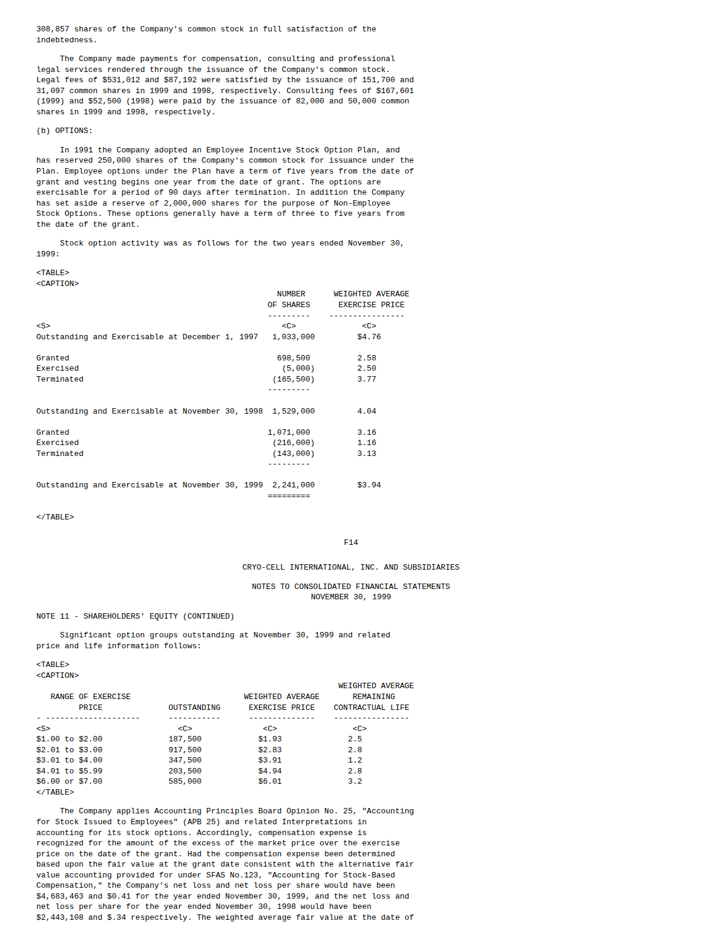308,857 shares of the Company's common stock in full satisfaction of the indebtedness.
The Company made payments for compensation, consulting and professional legal services rendered through the issuance of the Company's common stock. Legal fees of $531,012 and $87,192 were satisfied by the issuance of 151,700 and 31,097 common shares in 1999 and 1998, respectively. Consulting fees of $167,601 (1999) and $52,500 (1998) were paid by the issuance of 82,000 and 50,000 common shares in 1999 and 1998, respectively.
(b) OPTIONS:
In 1991 the Company adopted an Employee Incentive Stock Option Plan, and has reserved 250,000 shares of the Company's common stock for issuance under the Plan. Employee options under the Plan have a term of five years from the date of grant and vesting begins one year from the date of grant. The options are exercisable for a period of 90 days after termination. In addition the Company has set aside a reserve of 2,000,000 shares for the purpose of Non-Employee Stock Options. These options generally have a term of three to five years from the date of the grant.
Stock option activity was as follows for the two years ended November 30, 1999:
<TABLE>
<CAPTION>
                                                   NUMBER      WEIGHTED AVERAGE
                                                 OF SHARES      EXERCISE PRICE
                                                 ---------    ----------------
<S>                                                 <C>              <C>
Outstanding and Exercisable at December 1, 1997   1,033,000         $4.76

Granted                                            698,500          2.58
Exercised                                           (5,000)         2.50
Terminated                                        (165,500)         3.77
                                                 ---------

Outstanding and Exercisable at November 30, 1998  1,529,000         4.04

Granted                                          1,071,000          3.16
Exercised                                         (216,000)         1.16
Terminated                                        (143,000)         3.13
                                                 ---------

Outstanding and Exercisable at November 30, 1999  2,241,000         $3.94
                                                 =========

</TABLE>
F14
CRYO-CELL INTERNATIONAL, INC. AND SUBSIDIARIES
NOTES TO CONSOLIDATED FINANCIAL STATEMENTS
NOVEMBER 30, 1999
NOTE 11 - SHAREHOLDERS' EQUITY (CONTINUED)
Significant option groups outstanding at November 30, 1999 and related price and life information follows:
<TABLE>
<CAPTION>
                                                                WEIGHTED AVERAGE
   RANGE OF EXERCISE                        WEIGHTED AVERAGE       REMAINING
         PRICE              OUTSTANDING      EXERCISE PRICE    CONTRACTUAL LIFE
- --------------------      -----------      --------------    ----------------
<S>                           <C>               <C>                <C>
$1.00 to $2.00              187,500            $1.93              2.5
$2.01 to $3.00              917,500            $2.83              2.8
$3.01 to $4.00              347,500            $3.91              1.2
$4.01 to $5.99              203,500            $4.94              2.8
$6.00 or $7.00              585,000            $6.01              3.2
</TABLE>
The Company applies Accounting Principles Board Opinion No. 25, "Accounting for Stock Issued to Employees" (APB 25) and related Interpretations in accounting for its stock options. Accordingly, compensation expense is recognized for the amount of the excess of the market price over the exercise price on the date of the grant. Had the compensation expense been determined based upon the fair value at the grant date consistent with the alternative fair value accounting provided for under SFAS No.123, "Accounting for Stock-Based Compensation," the Company's net loss and net loss per share would have been $4,683,463 and $0.41 for the year ended November 30, 1999, and the net loss and net loss per share for the year ended November 30, 1998 would have been $2,443,108 and $.34 respectively. The weighted average fair value at the date of